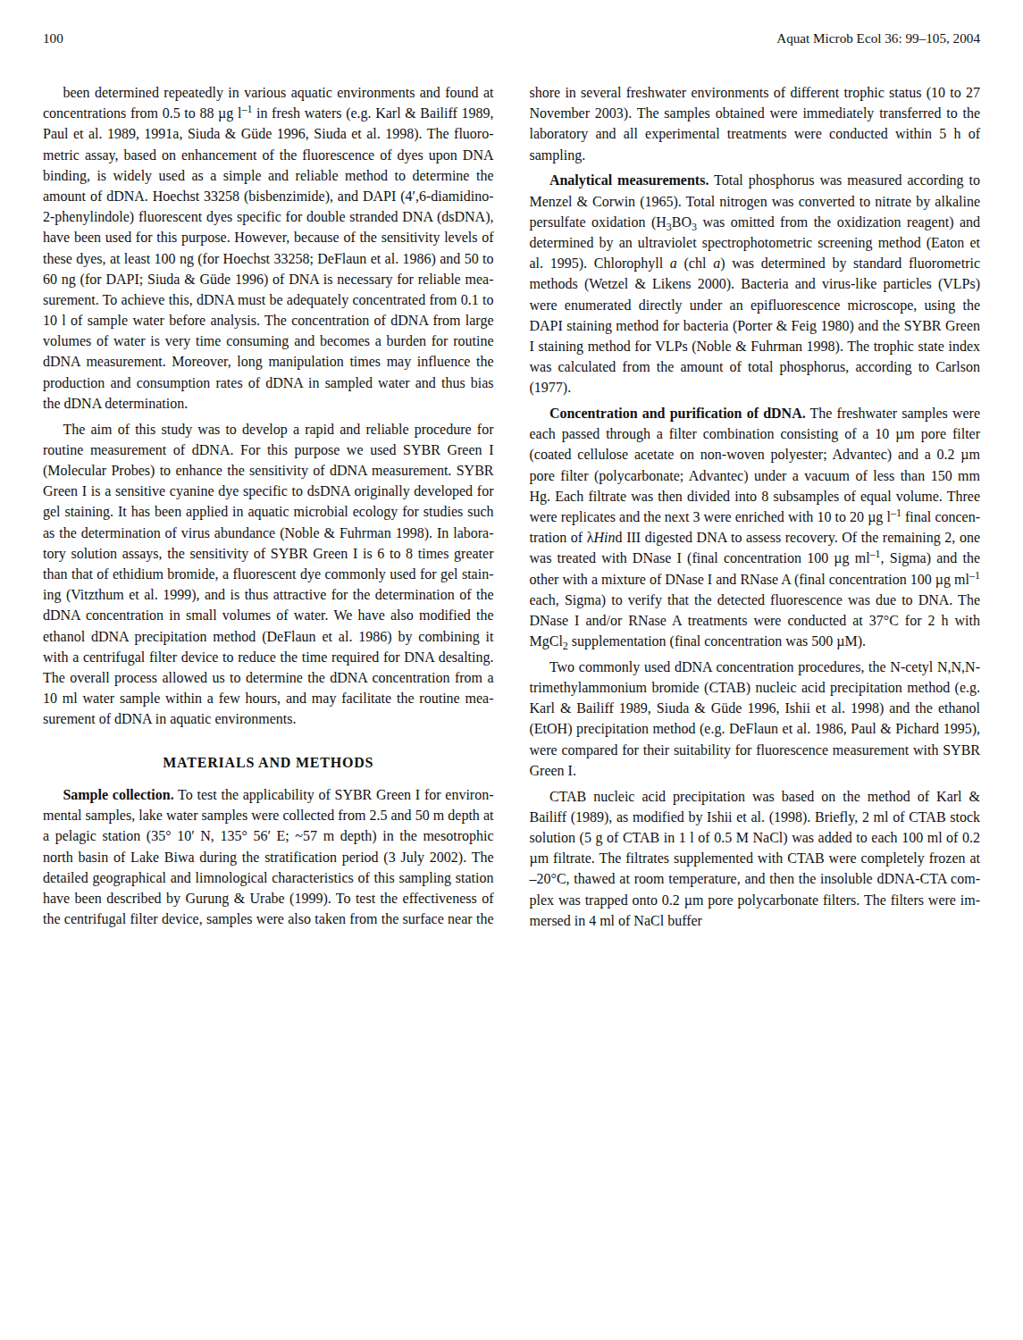100 Aquat Microb Ecol 36: 99–105, 2004
been determined repeatedly in various aquatic environments and found at concentrations from 0.5 to 88 µg l–1 in fresh waters (e.g. Karl & Bailiff 1989, Paul et al. 1989, 1991a, Siuda & Güde 1996, Siuda et al. 1998). The fluorometric assay, based on enhancement of the fluorescence of dyes upon DNA binding, is widely used as a simple and reliable method to determine the amount of dDNA. Hoechst 33258 (bisbenzimide), and DAPI (4′,6-diamidino-2-phenylindole) fluorescent dyes specific for double stranded DNA (dsDNA), have been used for this purpose. However, because of the sensitivity levels of these dyes, at least 100 ng (for Hoechst 33258; DeFlaun et al. 1986) and 50 to 60 ng (for DAPI; Siuda & Güde 1996) of DNA is necessary for reliable measurement. To achieve this, dDNA must be adequately concentrated from 0.1 to 10 l of sample water before analysis. The concentration of dDNA from large volumes of water is very time consuming and becomes a burden for routine dDNA measurement. Moreover, long manipulation times may influence the production and consumption rates of dDNA in sampled water and thus bias the dDNA determination.
The aim of this study was to develop a rapid and reliable procedure for routine measurement of dDNA. For this purpose we used SYBR Green I (Molecular Probes) to enhance the sensitivity of dDNA measurement. SYBR Green I is a sensitive cyanine dye specific to dsDNA originally developed for gel staining. It has been applied in aquatic microbial ecology for studies such as the determination of virus abundance (Noble & Fuhrman 1998). In laboratory solution assays, the sensitivity of SYBR Green I is 6 to 8 times greater than that of ethidium bromide, a fluorescent dye commonly used for gel staining (Vitzthum et al. 1999), and is thus attractive for the determination of the dDNA concentration in small volumes of water. We have also modified the ethanol dDNA precipitation method (DeFlaun et al. 1986) by combining it with a centrifugal filter device to reduce the time required for DNA desalting. The overall process allowed us to determine the dDNA concentration from a 10 ml water sample within a few hours, and may facilitate the routine measurement of dDNA in aquatic environments.
MATERIALS AND METHODS
Sample collection. To test the applicability of SYBR Green I for environmental samples, lake water samples were collected from 2.5 and 50 m depth at a pelagic station (35° 10′ N, 135° 56′ E; ~57 m depth) in the mesotrophic north basin of Lake Biwa during the stratification period (3 July 2002). The detailed geographical and limnological characteristics of this sampling station have been described by Gurung & Urabe (1999). To test the effectiveness of the centrifugal filter device, samples were also taken from the surface near the shore in several freshwater environments of different trophic status (10 to 27 November 2003). The samples obtained were immediately transferred to the laboratory and all experimental treatments were conducted within 5 h of sampling.
Analytical measurements. Total phosphorus was measured according to Menzel & Corwin (1965). Total nitrogen was converted to nitrate by alkaline persulfate oxidation (H3BO3 was omitted from the oxidization reagent) and determined by an ultraviolet spectrophotometric screening method (Eaton et al. 1995). Chlorophyll a (chl a) was determined by standard fluorometric methods (Wetzel & Likens 2000). Bacteria and virus-like particles (VLPs) were enumerated directly under an epifluorescence microscope, using the DAPI staining method for bacteria (Porter & Feig 1980) and the SYBR Green I staining method for VLPs (Noble & Fuhrman 1998). The trophic state index was calculated from the amount of total phosphorus, according to Carlson (1977).
Concentration and purification of dDNA. The freshwater samples were each passed through a filter combination consisting of a 10 µm pore filter (coated cellulose acetate on non-woven polyester; Advantec) and a 0.2 µm pore filter (polycarbonate; Advantec) under a vacuum of less than 150 mm Hg. Each filtrate was then divided into 8 subsamples of equal volume. Three were replicates and the next 3 were enriched with 10 to 20 µg l–1 final concentration of λHind III digested DNA to assess recovery. Of the remaining 2, one was treated with DNase I (final concentration 100 µg ml–1, Sigma) and the other with a mixture of DNase I and RNase A (final concentration 100 µg ml–1 each, Sigma) to verify that the detected fluorescence was due to DNA. The DNase I and/or RNase A treatments were conducted at 37°C for 2 h with MgCl2 supplementation (final concentration was 500 µM).
Two commonly used dDNA concentration procedures, the N-cetyl N,N,N-trimethylammonium bromide (CTAB) nucleic acid precipitation method (e.g. Karl & Bailiff 1989, Siuda & Güde 1996, Ishii et al. 1998) and the ethanol (EtOH) precipitation method (e.g. DeFlaun et al. 1986, Paul & Pichard 1995), were compared for their suitability for fluorescence measurement with SYBR Green I.
CTAB nucleic acid precipitation was based on the method of Karl & Bailiff (1989), as modified by Ishii et al. (1998). Briefly, 2 ml of CTAB stock solution (5 g of CTAB in 1 l of 0.5 M NaCl) was added to each 100 ml of 0.2 µm filtrate. The filtrates supplemented with CTAB were completely frozen at –20°C, thawed at room temperature, and then the insoluble dDNA-CTA complex was trapped onto 0.2 µm pore polycarbonate filters. The filters were immersed in 4 ml of NaCl buffer